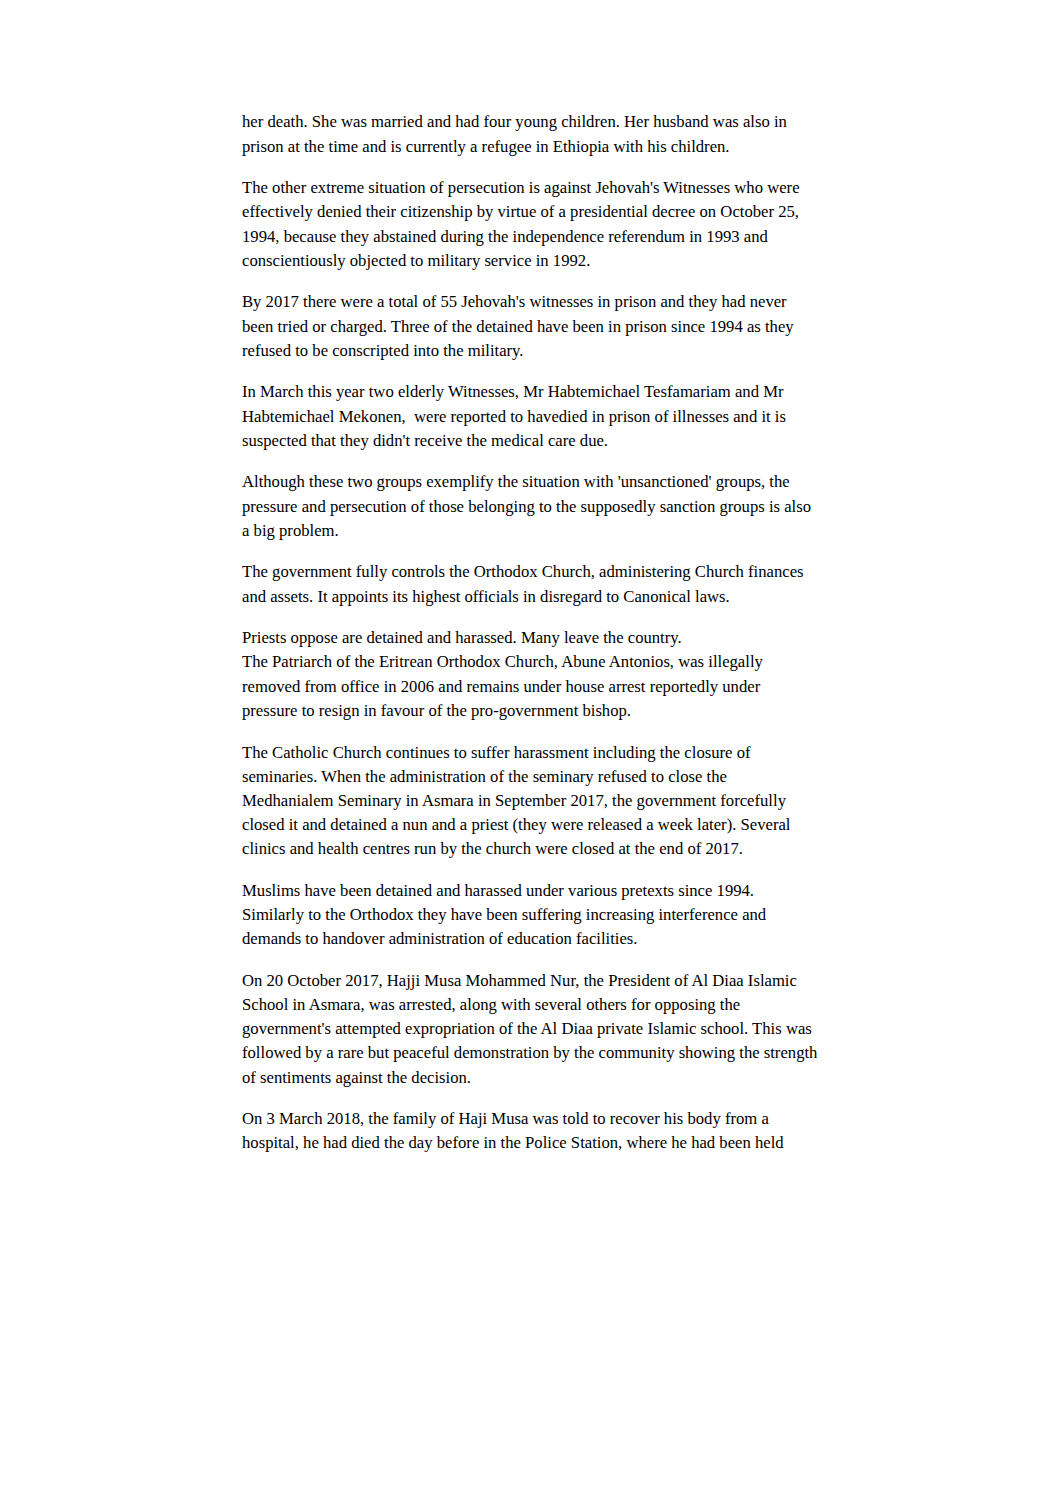her death. She was married and had four young children. Her husband was also in prison at the time and is currently a refugee in Ethiopia with his children.
The other extreme situation of persecution is against Jehovah's Witnesses who were effectively denied their citizenship by virtue of a presidential decree on October 25, 1994, because they abstained during the independence referendum in 1993 and conscientiously objected to military service in 1992.
By 2017 there were a total of 55 Jehovah's witnesses in prison and they had never been tried or charged. Three of the detained have been in prison since 1994 as they refused to be conscripted into the military.
In March this year two elderly Witnesses, Mr Habtemichael Tesfamariam and Mr Habtemichael Mekonen, were reported to havedied in prison of illnesses and it is suspected that they didn't receive the medical care due.
Although these two groups exemplify the situation with 'unsanctioned' groups, the pressure and persecution of those belonging to the supposedly sanction groups is also a big problem.
The government fully controls the Orthodox Church, administering Church finances and assets. It appoints its highest officials in disregard to Canonical laws.
Priests oppose are detained and harassed. Many leave the country.
The Patriarch of the Eritrean Orthodox Church, Abune Antonios, was illegally removed from office in 2006 and remains under house arrest reportedly under pressure to resign in favour of the pro-government bishop.
The Catholic Church continues to suffer harassment including the closure of seminaries. When the administration of the seminary refused to close the Medhanialem Seminary in Asmara in September 2017, the government forcefully closed it and detained a nun and a priest (they were released a week later). Several clinics and health centres run by the church were closed at the end of 2017.
Muslims have been detained and harassed under various pretexts since 1994. Similarly to the Orthodox they have been suffering increasing interference and demands to handover administration of education facilities.
On 20 October 2017, Hajji Musa Mohammed Nur, the President of Al Diaa Islamic School in Asmara, was arrested, along with several others for opposing the government's attempted expropriation of the Al Diaa private Islamic school. This was followed by a rare but peaceful demonstration by the community showing the strength of sentiments against the decision.
On 3 March 2018, the family of Haji Musa was told to recover his body from a hospital, he had died the day before in the Police Station, where he had been held